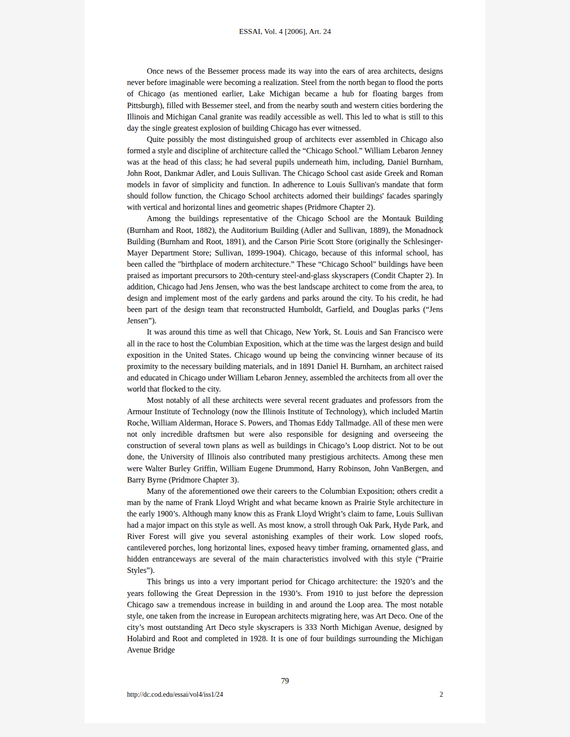ESSAI, Vol. 4 [2006], Art. 24
Once news of the Bessemer process made its way into the ears of area architects, designs never before imaginable were becoming a realization. Steel from the north began to flood the ports of Chicago (as mentioned earlier, Lake Michigan became a hub for floating barges from Pittsburgh), filled with Bessemer steel, and from the nearby south and western cities bordering the Illinois and Michigan Canal granite was readily accessible as well. This led to what is still to this day the single greatest explosion of building Chicago has ever witnessed.
Quite possibly the most distinguished group of architects ever assembled in Chicago also formed a style and discipline of architecture called the “Chicago School.” William Lebaron Jenney was at the head of this class; he had several pupils underneath him, including, Daniel Burnham, John Root, Dankmar Adler, and Louis Sullivan. The Chicago School cast aside Greek and Roman models in favor of simplicity and function. In adherence to Louis Sullivan's mandate that form should follow function, the Chicago School architects adorned their buildings' facades sparingly with vertical and horizontal lines and geometric shapes (Pridmore Chapter 2).
Among the buildings representative of the Chicago School are the Montauk Building (Burnham and Root, 1882), the Auditorium Building (Adler and Sullivan, 1889), the Monadnock Building (Burnham and Root, 1891), and the Carson Pirie Scott Store (originally the Schlesinger-Mayer Department Store; Sullivan, 1899-1904). Chicago, because of this informal school, has been called the "birthplace of modern architecture.” These “Chicago School" buildings have been praised as important precursors to 20th-century steel-and-glass skyscrapers (Condit Chapter 2). In addition, Chicago had Jens Jensen, who was the best landscape architect to come from the area, to design and implement most of the early gardens and parks around the city. To his credit, he had been part of the design team that reconstructed Humboldt, Garfield, and Douglas parks (“Jens Jensen”).
It was around this time as well that Chicago, New York, St. Louis and San Francisco were all in the race to host the Columbian Exposition, which at the time was the largest design and build exposition in the United States. Chicago wound up being the convincing winner because of its proximity to the necessary building materials, and in 1891 Daniel H. Burnham, an architect raised and educated in Chicago under William Lebaron Jenney, assembled the architects from all over the world that flocked to the city.
Most notably of all these architects were several recent graduates and professors from the Armour Institute of Technology (now the Illinois Institute of Technology), which included Martin Roche, William Alderman, Horace S. Powers, and Thomas Eddy Tallmadge. All of these men were not only incredible draftsmen but were also responsible for designing and overseeing the construction of several town plans as well as buildings in Chicago’s Loop district. Not to be out done, the University of Illinois also contributed many prestigious architects. Among these men were Walter Burley Griffin, William Eugene Drummond, Harry Robinson, John VanBergen, and Barry Byrne (Pridmore Chapter 3).
Many of the aforementioned owe their careers to the Columbian Exposition; others credit a man by the name of Frank Lloyd Wright and what became known as Prairie Style architecture in the early 1900’s. Although many know this as Frank Lloyd Wright’s claim to fame, Louis Sullivan had a major impact on this style as well. As most know, a stroll through Oak Park, Hyde Park, and River Forest will give you several astonishing examples of their work. Low sloped roofs, cantilevered porches, long horizontal lines, exposed heavy timber framing, ornamented glass, and hidden entranceways are several of the main characteristics involved with this style (“Prairie Styles”).
This brings us into a very important period for Chicago architecture: the 1920’s and the years following the Great Depression in the 1930’s. From 1910 to just before the depression Chicago saw a tremendous increase in building in and around the Loop area. The most notable style, one taken from the increase in European architects migrating here, was Art Deco. One of the city’s most outstanding Art Deco style skyscrapers is 333 North Michigan Avenue, designed by Holabird and Root and completed in 1928. It is one of four buildings surrounding the Michigan Avenue Bridge
79
http://dc.cod.edu/essai/vol4/iss1/24 2